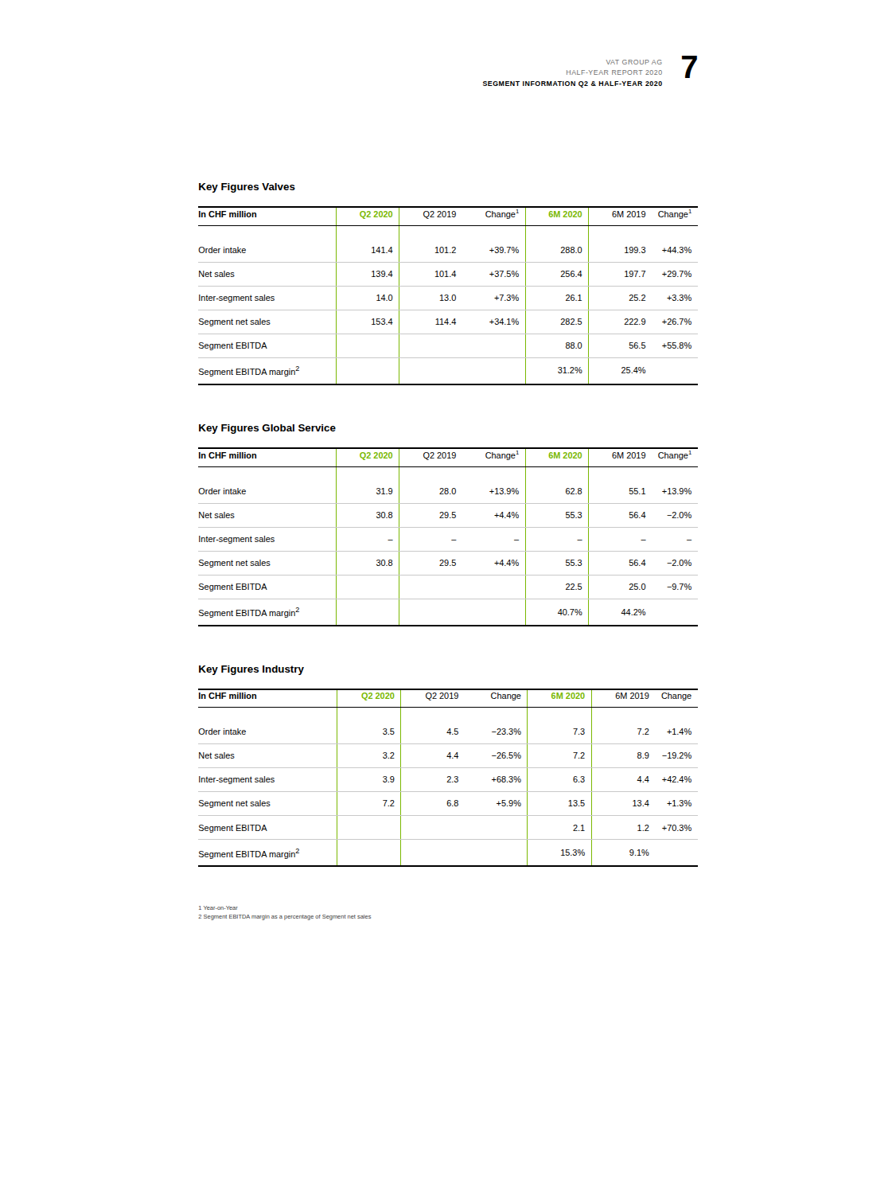VAT Group AG
Half-Year Report 2020
Segment Information Q2 & Half-Year 2020
7
Key Figures Valves
| In CHF million | Q2 2020 | Q2 2019 | Change 1 | 6M 2020 | 6M 2019 | Change 1 |
| --- | --- | --- | --- | --- | --- | --- |
| Order intake | 141.4 | 101.2 | +39.7% | 288.0 | 199.3 | +44.3% |
| Net sales | 139.4 | 101.4 | +37.5% | 256.4 | 197.7 | +29.7% |
| Inter-segment sales | 14.0 | 13.0 | +7.3% | 26.1 | 25.2 | +3.3% |
| Segment net sales | 153.4 | 114.4 | +34.1% | 282.5 | 222.9 | +26.7% |
| Segment EBITDA | | | | 88.0 | 56.5 | +55.8% |
| Segment EBITDA margin 2 | | | | 31.2% | 25.4% | |
Key Figures Global Service
| In CHF million | Q2 2020 | Q2 2019 | Change 1 | 6M 2020 | 6M 2019 | Change 1 |
| --- | --- | --- | --- | --- | --- | --- |
| Order intake | 31.9 | 28.0 | +13.9% | 62.8 | 55.1 | +13.9% |
| Net sales | 30.8 | 29.5 | +4.4% | 55.3 | 56.4 | −2.0% |
| Inter-segment sales | – | – | – | – | – | – |
| Segment net sales | 30.8 | 29.5 | +4.4% | 55.3 | 56.4 | −2.0% |
| Segment EBITDA | | | | 22.5 | 25.0 | −9.7% |
| Segment EBITDA margin 2 | | | | 40.7% | 44.2% | |
Key Figures Industry
| In CHF million | Q2 2020 | Q2 2019 | Change | 6M 2020 | 6M 2019 | Change |
| --- | --- | --- | --- | --- | --- | --- |
| Order intake | 3.5 | 4.5 | −23.3% | 7.3 | 7.2 | +1.4% |
| Net sales | 3.2 | 4.4 | −26.5% | 7.2 | 8.9 | −19.2% |
| Inter-segment sales | 3.9 | 2.3 | +68.3% | 6.3 | 4.4 | +42.4% |
| Segment net sales | 7.2 | 6.8 | +5.9% | 13.5 | 13.4 | +1.3% |
| Segment EBITDA | | | | 2.1 | 1.2 | +70.3% |
| Segment EBITDA margin 2 | | | | 15.3% | 9.1% | |
1 Year-on-Year
2 Segment EBITDA margin as a percentage of Segment net sales